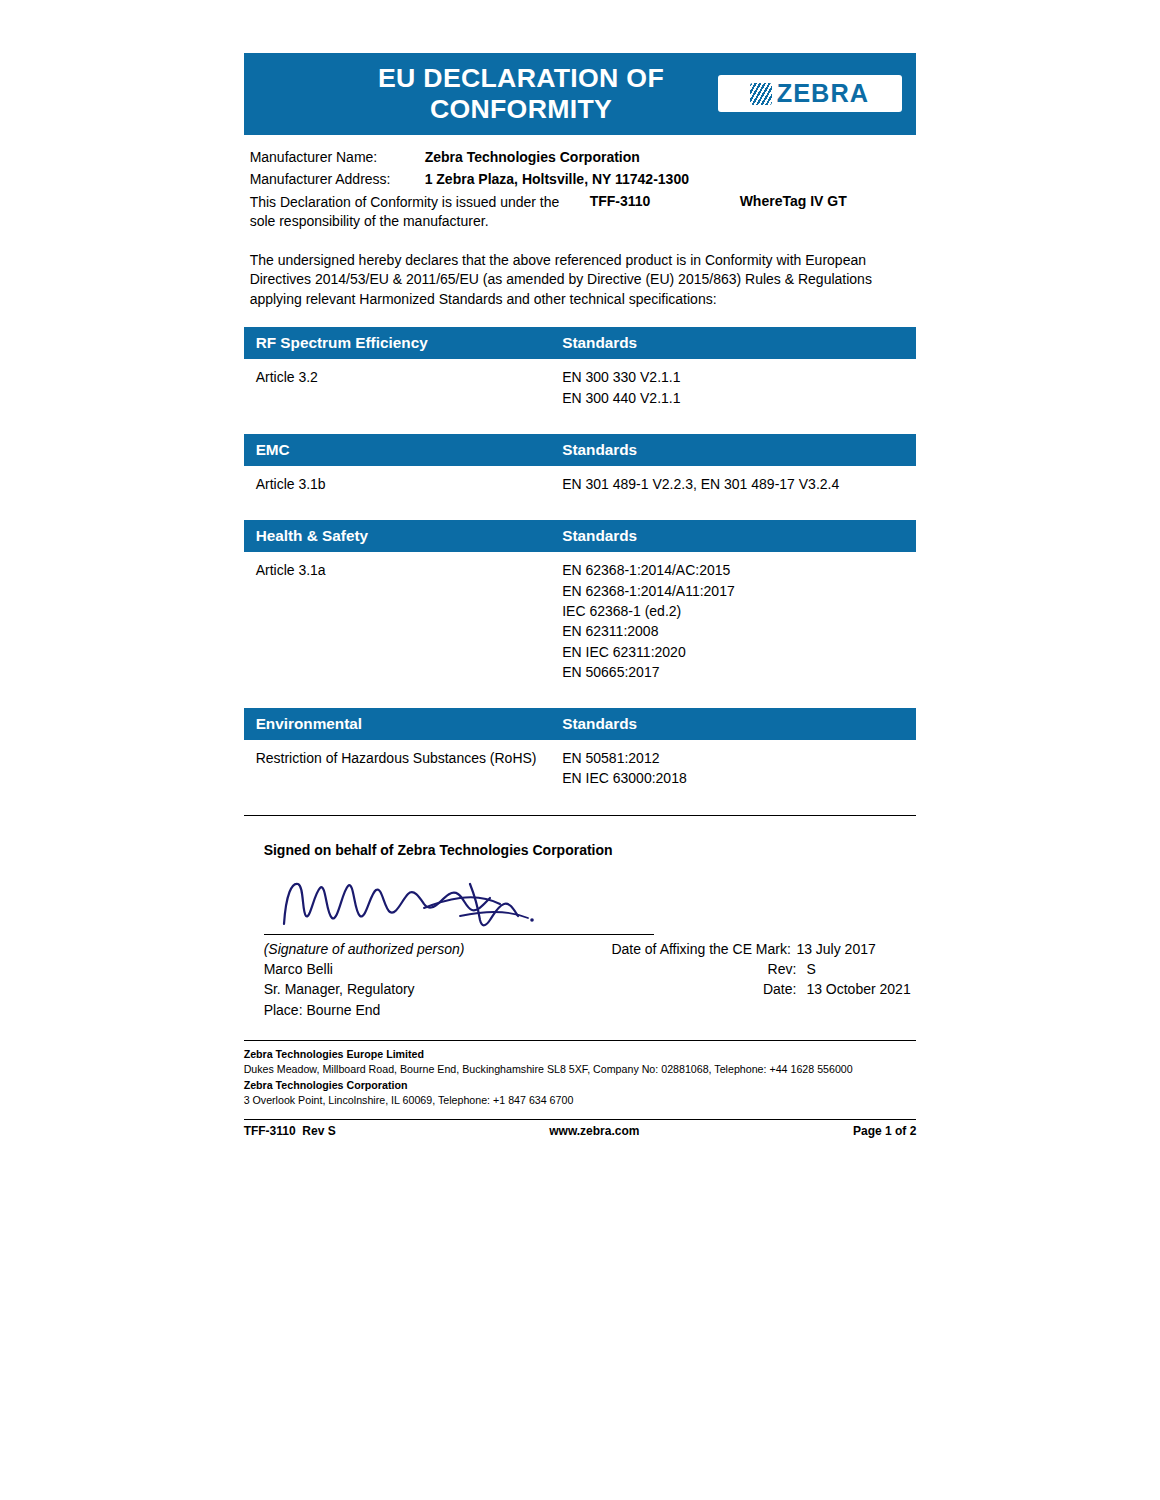EU DECLARATION OF CONFORMITY
ZEBRA
Manufacturer Name:
Zebra Technologies Corporation
Manufacturer Address:
1 Zebra Plaza, Holtsville, NY 11742-1300
This Declaration of Conformity is issued under the sole responsibility of the manufacturer.
TFF-3110
WhereTag IV GT
The undersigned hereby declares that the above referenced product is in Conformity with European Directives 2014/53/EU & 2011/65/EU (as amended by Directive (EU) 2015/863) Rules & Regulations applying relevant Harmonized Standards and other technical specifications:
| RF Spectrum Efficiency | Standards |
| --- | --- |
| Article 3.2 | EN 300 330 V2.1.1 EN 300 440 V2.1.1 |
| EMC | Standards |
| --- | --- |
| Article 3.1b | EN 301 489-1 V2.2.3, EN 301 489-17 V3.2.4 |
| Health & Safety | Standards |
| --- | --- |
| Article 3.1a | EN 62368-1:2014/AC:2015 EN 62368-1:2014/A11:2017 IEC 62368-1 (ed.2) EN 62311:2008 EN IEC 62311:2020 EN 50665:2017 |
| Environmental | Standards |
| --- | --- |
| Restriction of Hazardous Substances (RoHS) | EN 50581:2012 EN IEC 63000:2018 |
Signed on behalf of Zebra Technologies Corporation
(Signature of authorized person)
Marco Belli
Sr. Manager, Regulatory
Place: Bourne End
Date of Affixing the CE Mark: 13 July 2017
Rev: S
Date: 13 October 2021
Zebra Technologies Europe Limited
Dukes Meadow, Millboard Road, Bourne End, Buckinghamshire SL8 5XF, Company No: 02881068, Telephone: +44 1628 556000
Zebra Technologies Corporation
3 Overlook Point, Lincolnshire, IL 60069, Telephone: +1 847 634 6700
TFF-3110 Rev S www.zebra.com Page 1 of 2